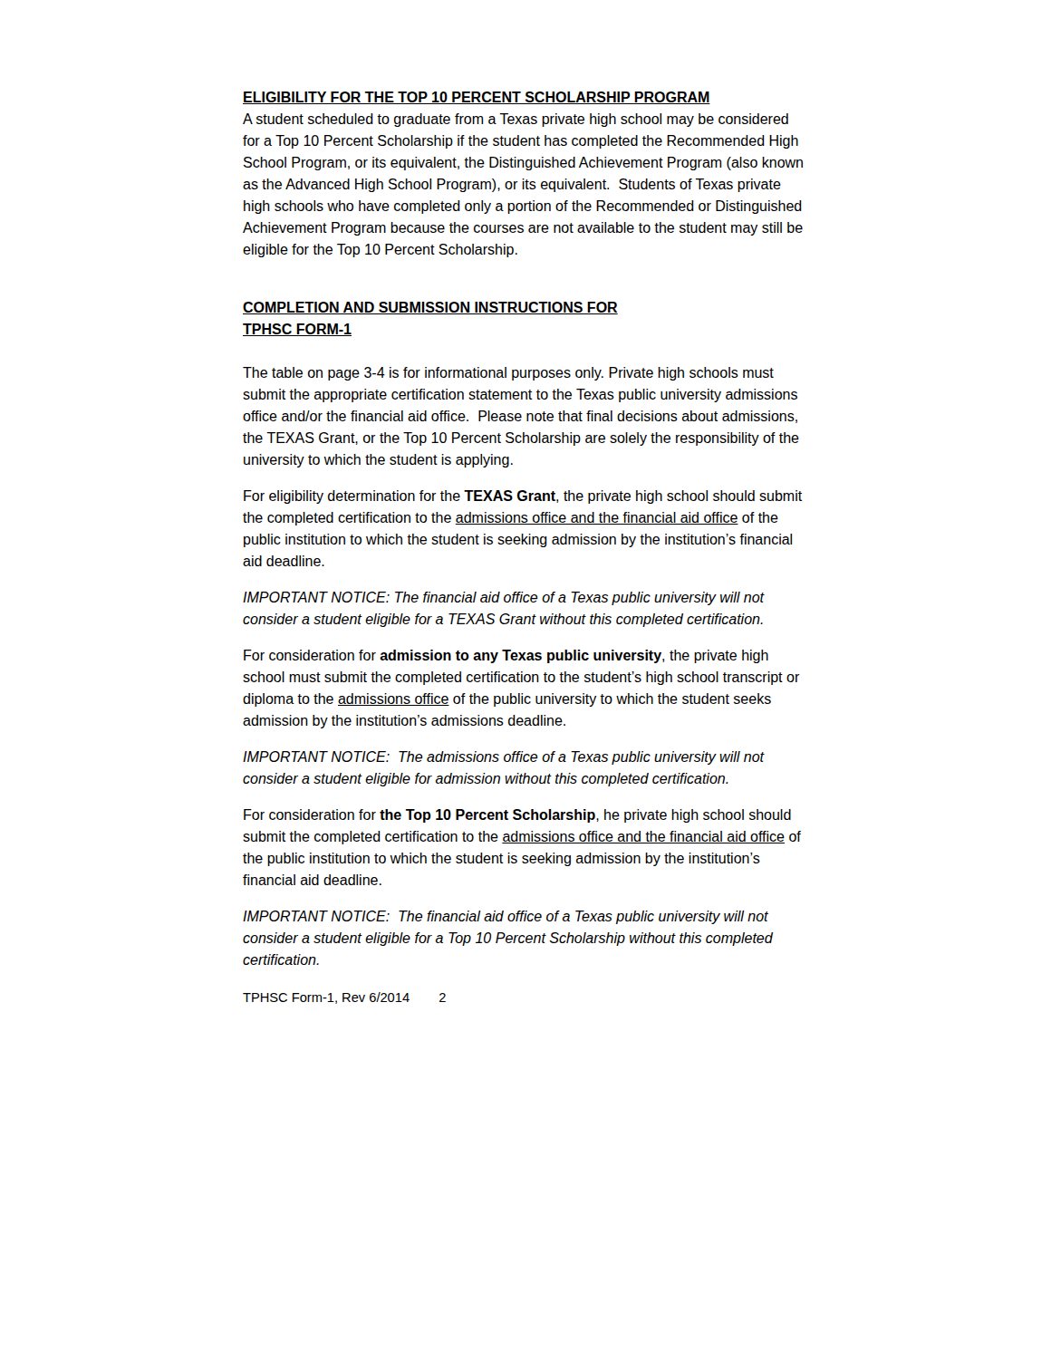Eligibility for the Top 10 Percent Scholarship Program
A student scheduled to graduate from a Texas private high school may be considered for a Top 10 Percent Scholarship if the student has completed the Recommended High School Program, or its equivalent, the Distinguished Achievement Program (also known as the Advanced High School Program), or its equivalent. Students of Texas private high schools who have completed only a portion of the Recommended or Distinguished Achievement Program because the courses are not available to the student may still be eligible for the Top 10 Percent Scholarship.
Completion and Submission Instructions for
TPHSC Form-1
The table on page 3-4 is for informational purposes only. Private high schools must submit the appropriate certification statement to the Texas public university admissions office and/or the financial aid office. Please note that final decisions about admissions, the TEXAS Grant, or the Top 10 Percent Scholarship are solely the responsibility of the university to which the student is applying.
For eligibility determination for the TEXAS Grant, the private high school should submit the completed certification to the admissions office and the financial aid office of the public institution to which the student is seeking admission by the institution’s financial aid deadline.
IMPORTANT NOTICE: The financial aid office of a Texas public university will not consider a student eligible for a TEXAS Grant without this completed certification.
For consideration for admission to any Texas public university, the private high school must submit the completed certification to the student’s high school transcript or diploma to the admissions office of the public university to which the student seeks admission by the institution’s admissions deadline.
IMPORTANT NOTICE: The admissions office of a Texas public university will not consider a student eligible for admission without this completed certification.
For consideration for the Top 10 Percent Scholarship, he private high school should submit the completed certification to the admissions office and the financial aid office of the public institution to which the student is seeking admission by the institution’s financial aid deadline.
IMPORTANT NOTICE: The financial aid office of a Texas public university will not consider a student eligible for a Top 10 Percent Scholarship without this completed certification.
TPHSC Form-1, Rev 6/20142